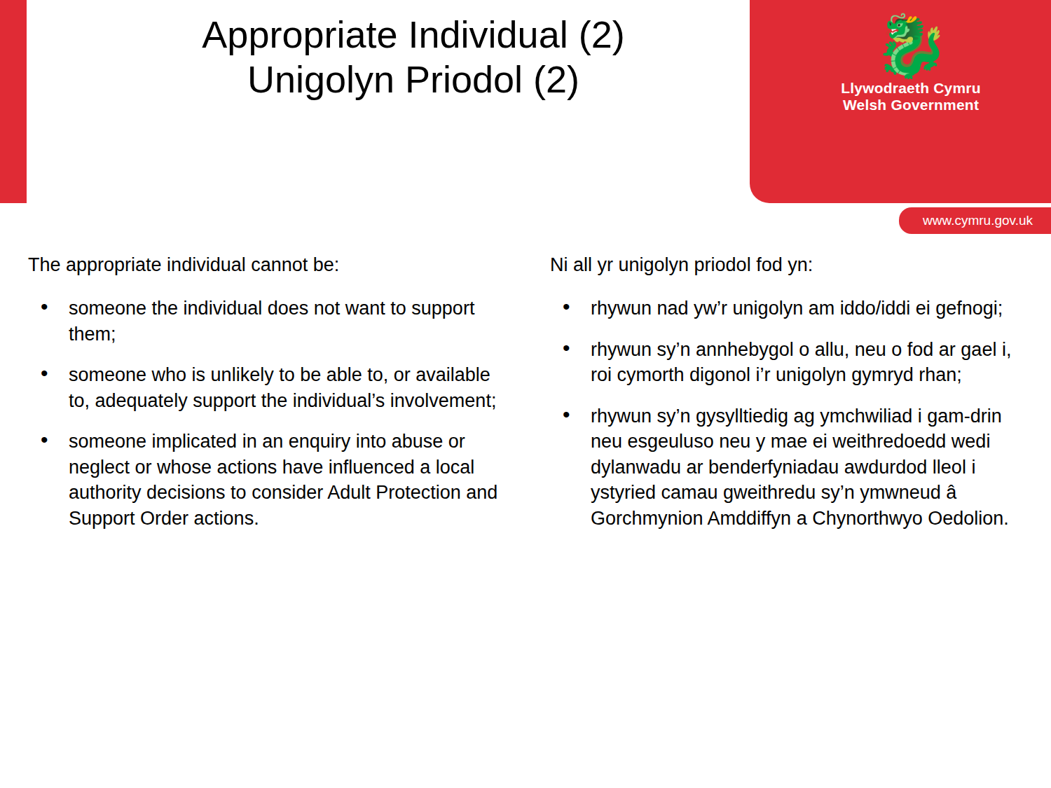🐉
Llywodraeth Cymru
Welsh Government
www.cymru.gov.uk
Appropriate Individual (2)
Unigolyn Priodol (2)
The appropriate individual cannot be:
someone the individual does not want to support them;
someone who is unlikely to be able to, or available to, adequately support the individual’s involvement;
someone implicated in an enquiry into abuse or neglect or whose actions have influenced a local authority decisions to consider Adult Protection and Support Order actions.
Ni all yr unigolyn priodol fod yn:
rhywun nad yw’r unigolyn am iddo/iddi ei gefnogi;
rhywun sy’n annhebygol o allu, neu o fod ar gael i, roi cymorth digonol i’r unigolyn gymryd rhan;
rhywun sy’n gysylltiedig ag ymchwiliad i gam-drin neu esgeuluso neu y mae ei weithredoedd wedi dylanwadu ar benderfyniadau awdurdod lleol i ystyried camau gweithredu sy’n ymwneud â Gorchmynion Amddiffyn a Chynorthwyo Oedolion.